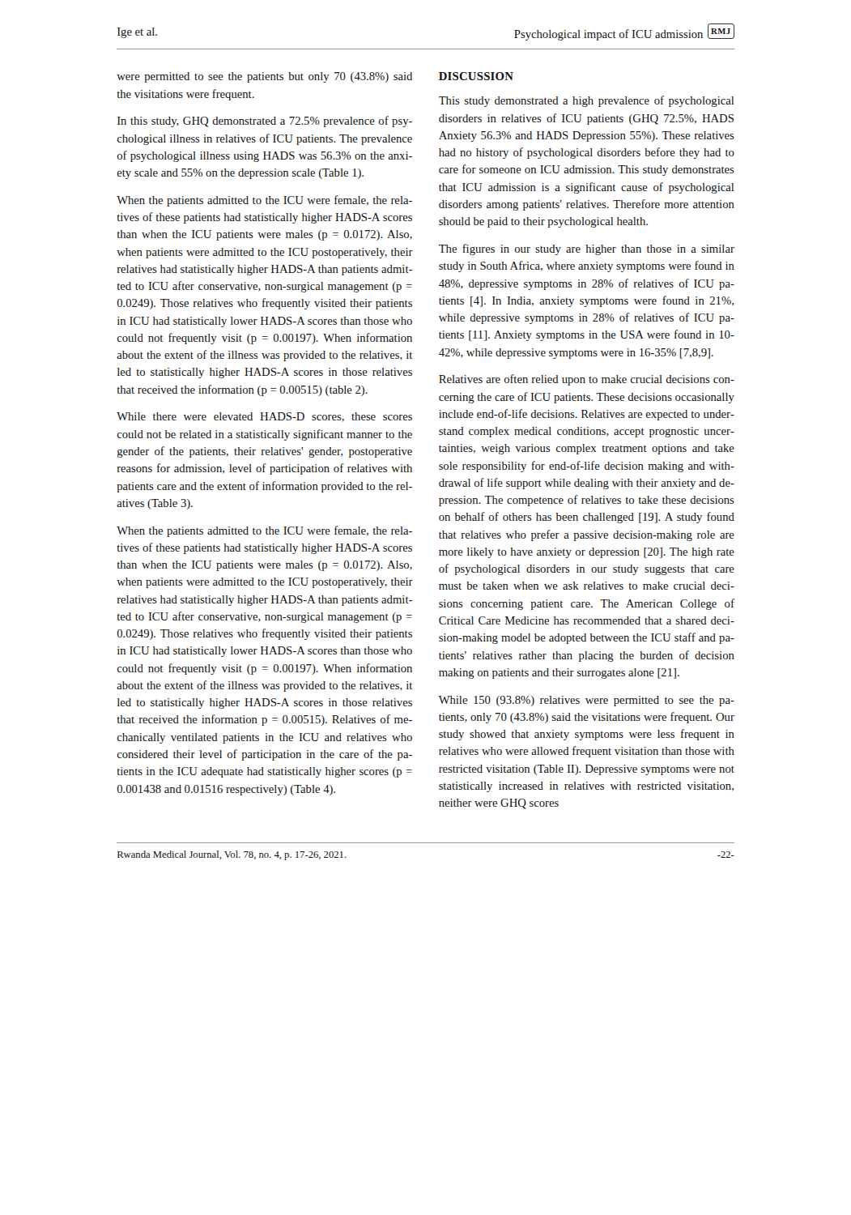Ige et al.
Psychological impact of ICU admissionRMJ
were permitted to see the patients but only 70 (43.8%) said the visitations were frequent.
In this study, GHQ demonstrated a 72.5% prevalence of psychological illness in relatives of ICU patients. The prevalence of psychological illness using HADS was 56.3% on the anxiety scale and 55% on the depression scale (Table 1).
When the patients admitted to the ICU were female, the relatives of these patients had statistically higher HADS-A scores than when the ICU patients were males (p = 0.0172). Also, when patients were admitted to the ICU postoperatively, their relatives had statistically higher HADS-A than patients admitted to ICU after conservative, non-surgical management (p = 0.0249). Those relatives who frequently visited their patients in ICU had statistically lower HADS-A scores than those who could not frequently visit (p = 0.00197). When information about the extent of the illness was provided to the relatives, it led to statistically higher HADS-A scores in those relatives that received the information (p = 0.00515) (table 2).
While there were elevated HADS-D scores, these scores could not be related in a statistically significant manner to the gender of the patients, their relatives' gender, postoperative reasons for admission, level of participation of relatives with patients care and the extent of information provided to the relatives (Table 3).
When the patients admitted to the ICU were female, the relatives of these patients had statistically higher HADS-A scores than when the ICU patients were males (p = 0.0172). Also, when patients were admitted to the ICU postoperatively, their relatives had statistically higher HADS-A than patients admitted to ICU after conservative, non-surgical management (p = 0.0249). Those relatives who frequently visited their patients in ICU had statistically lower HADS-A scores than those who could not frequently visit (p = 0.00197). When information about the extent of the illness was provided to the relatives, it led to statistically higher HADS-A scores in those relatives that received the information p = 0.00515). Relatives of mechanically ventilated patients in the ICU and relatives who considered their level of participation in the care of the patients in the ICU adequate had statistically higher scores (p = 0.001438 and 0.01516 respectively) (Table 4).
Discussion
This study demonstrated a high prevalence of psychological disorders in relatives of ICU patients (GHQ 72.5%, HADS Anxiety 56.3% and HADS Depression 55%). These relatives had no history of psychological disorders before they had to care for someone on ICU admission. This study demonstrates that ICU admission is a significant cause of psychological disorders among patients' relatives. Therefore more attention should be paid to their psychological health.
The figures in our study are higher than those in a similar study in South Africa, where anxiety symptoms were found in 48%, depressive symptoms in 28% of relatives of ICU patients [4]. In India, anxiety symptoms were found in 21%, while depressive symptoms in 28% of relatives of ICU patients [11]. Anxiety symptoms in the USA were found in 10-42%, while depressive symptoms were in 16-35% [7,8,9].
Relatives are often relied upon to make crucial decisions concerning the care of ICU patients. These decisions occasionally include end-of-life decisions. Relatives are expected to understand complex medical conditions, accept prognostic uncertainties, weigh various complex treatment options and take sole responsibility for end-of-life decision making and withdrawal of life support while dealing with their anxiety and depression. The competence of relatives to take these decisions on behalf of others has been challenged [19]. A study found that relatives who prefer a passive decision-making role are more likely to have anxiety or depression [20]. The high rate of psychological disorders in our study suggests that care must be taken when we ask relatives to make crucial decisions concerning patient care. The American College of Critical Care Medicine has recommended that a shared decision-making model be adopted between the ICU staff and patients' relatives rather than placing the burden of decision making on patients and their surrogates alone [21].
While 150 (93.8%) relatives were permitted to see the patients, only 70 (43.8%) said the visitations were frequent. Our study showed that anxiety symptoms were less frequent in relatives who were allowed frequent visitation than those with restricted visitation (Table II). Depressive symptoms were not statistically increased in relatives with restricted visitation, neither were GHQ scores
Rwanda Medical Journal, Vol. 78, no. 4, p. 17-26, 2021. -22-